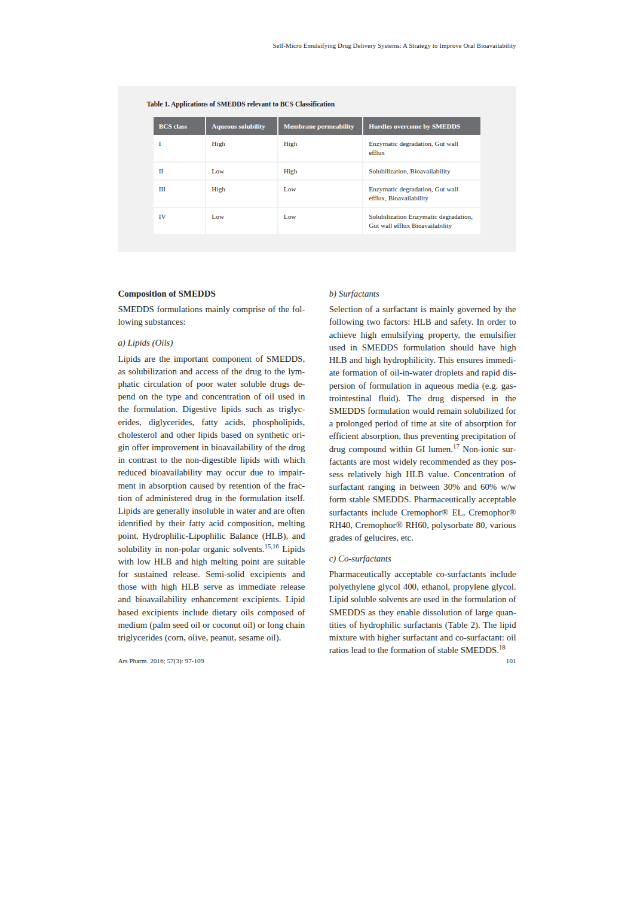Self-Micro Emulsifying Drug Delivery Systems: A Strategy to Improve Oral Bioavailability
Table 1. Applications of SMEDDS relevant to BCS Classification
| BCS class | Aqueous solubility | Membrane permeability | Hurdles overcome by SMEDDS |
| --- | --- | --- | --- |
| I | High | High | Enzymatic degradation, Gut wall efflux |
| II | Low | High | Solubilization, Bioavailability |
| III | High | Low | Enzymatic degradation, Gut wall efflux, Bioavailability |
| IV | Low | Low | Solubilization Enzymatic degradation, Gut wall efflux Bioavailability |
Composition of SMEDDS
SMEDDS formulations mainly comprise of the following substances:
a) Lipids (Oils)
Lipids are the important component of SMEDDS, as solubilization and access of the drug to the lymphatic circulation of poor water soluble drugs depend on the type and concentration of oil used in the formulation. Digestive lipids such as triglycerides, diglycerides, fatty acids, phospholipids, cholesterol and other lipids based on synthetic origin offer improvement in bioavailability of the drug in contrast to the non-digestible lipids with which reduced bioavailability may occur due to impairment in absorption caused by retention of the fraction of administered drug in the formulation itself. Lipids are generally insoluble in water and are often identified by their fatty acid composition, melting point, Hydrophilic-Lipophilic Balance (HLB), and solubility in non-polar organic solvents.15,16 Lipids with low HLB and high melting point are suitable for sustained release. Semi-solid excipients and those with high HLB serve as immediate release and bioavailability enhancement excipients. Lipid based excipients include dietary oils composed of medium (palm seed oil or coconut oil) or long chain triglycerides (corn, olive, peanut, sesame oil).
b) Surfactants
Selection of a surfactant is mainly governed by the following two factors: HLB and safety. In order to achieve high emulsifying property, the emulsifier used in SMEDDS formulation should have high HLB and high hydrophilicity. This ensures immediate formation of oil-in-water droplets and rapid dispersion of formulation in aqueous media (e.g. gastrointestinal fluid). The drug dispersed in the SMEDDS formulation would remain solubilized for a prolonged period of time at site of absorption for efficient absorption, thus preventing precipitation of drug compound within GI lumen.17 Non-ionic surfactants are most widely recommended as they possess relatively high HLB value. Concentration of surfactant ranging in between 30% and 60% w/w form stable SMEDDS. Pharmaceutically acceptable surfactants include Cremophor® EL, Cremophor® RH40, Cremophor® RH60, polysorbate 80, various grades of gelucires, etc.
c) Co-surfactants
Pharmaceutically acceptable co-surfactants include polyethylene glycol 400, ethanol, propylene glycol. Lipid soluble solvents are used in the formulation of SMEDDS as they enable dissolution of large quantities of hydrophilic surfactants (Table 2). The lipid mixture with higher surfactant and co-surfactant: oil ratios lead to the formation of stable SMEDDS.18
Ars Pharm. 2016; 57(3): 97-109 101